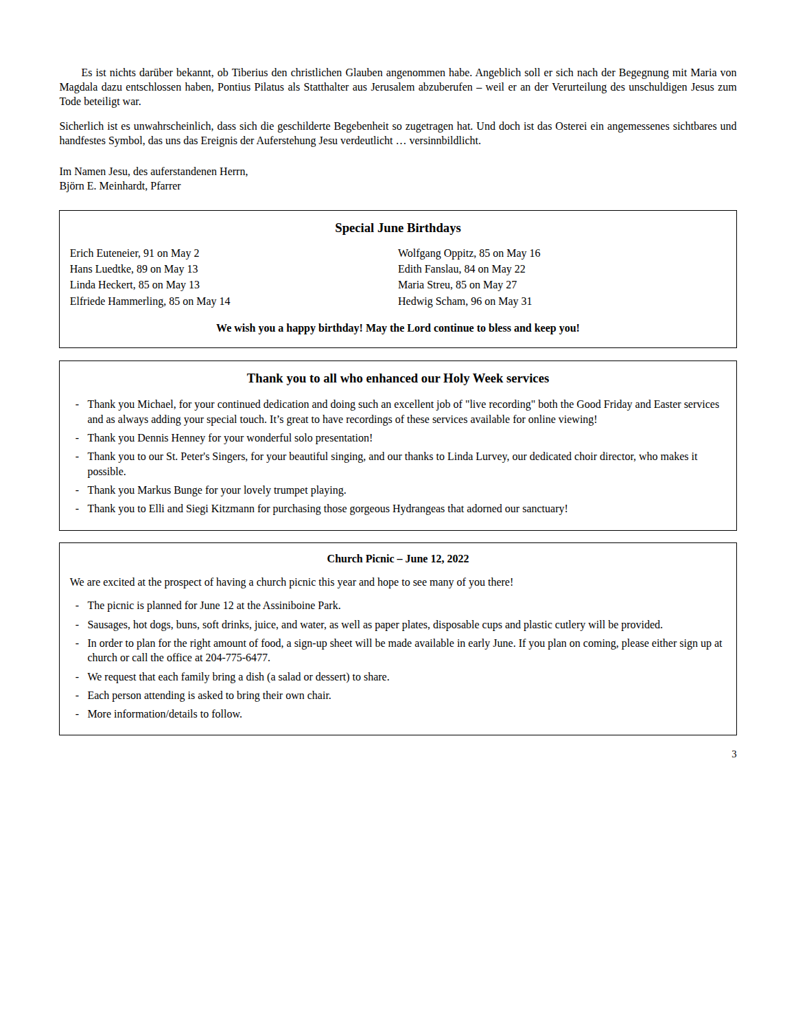Es ist nichts darüber bekannt, ob Tiberius den christlichen Glauben angenommen habe. Angeblich soll er sich nach der Begegnung mit Maria von Magdala dazu entschlossen haben, Pontius Pilatus als Statthalter aus Jerusalem abzuberufen – weil er an der Verurteilung des unschuldigen Jesus zum Tode beteiligt war.
Sicherlich ist es unwahrscheinlich, dass sich die geschilderte Begebenheit so zugetragen hat. Und doch ist das Osterei ein angemessenes sichtbares und handfestes Symbol, das uns das Ereignis der Auferstehung Jesu verdeutlicht … versinnbildlicht.
Im Namen Jesu, des auferstandenen Herrn,
Björn E. Meinhardt, Pfarrer
Special June Birthdays
| Erich Euteneier, 91 on May 2 | Wolfgang Oppitz, 85 on May 16 |
| Hans Luedtke, 89 on May 13 | Edith Fanslau, 84 on May 22 |
| Linda Heckert, 85 on May 13 | Maria Streu, 85 on May 27 |
| Elfriede Hammerling, 85 on May 14 | Hedwig Scham, 96 on May 31 |
We wish you a happy birthday! May the Lord continue to bless and keep you!
Thank you to all who enhanced our Holy Week services
Thank you Michael, for your continued dedication and doing such an excellent job of "live recording" both the Good Friday and Easter services and as always adding your special touch. It’s great to have recordings of these services available for online viewing!
Thank you Dennis Henney for your wonderful solo presentation!
Thank you to our St. Peter's Singers, for your beautiful singing, and our thanks to Linda Lurvey, our dedicated choir director, who makes it possible.
Thank you Markus Bunge for your lovely trumpet playing.
Thank you to Elli and Siegi Kitzmann for purchasing those gorgeous Hydrangeas that adorned our sanctuary!
Church Picnic – June 12, 2022
We are excited at the prospect of having a church picnic this year and hope to see many of you there!
The picnic is planned for June 12 at the Assiniboine Park.
Sausages, hot dogs, buns, soft drinks, juice, and water, as well as paper plates, disposable cups and plastic cutlery will be provided.
In order to plan for the right amount of food, a sign-up sheet will be made available in early June. If you plan on coming, please either sign up at church or call the office at 204-775-6477.
We request that each family bring a dish (a salad or dessert) to share.
Each person attending is asked to bring their own chair.
More information/details to follow.
3